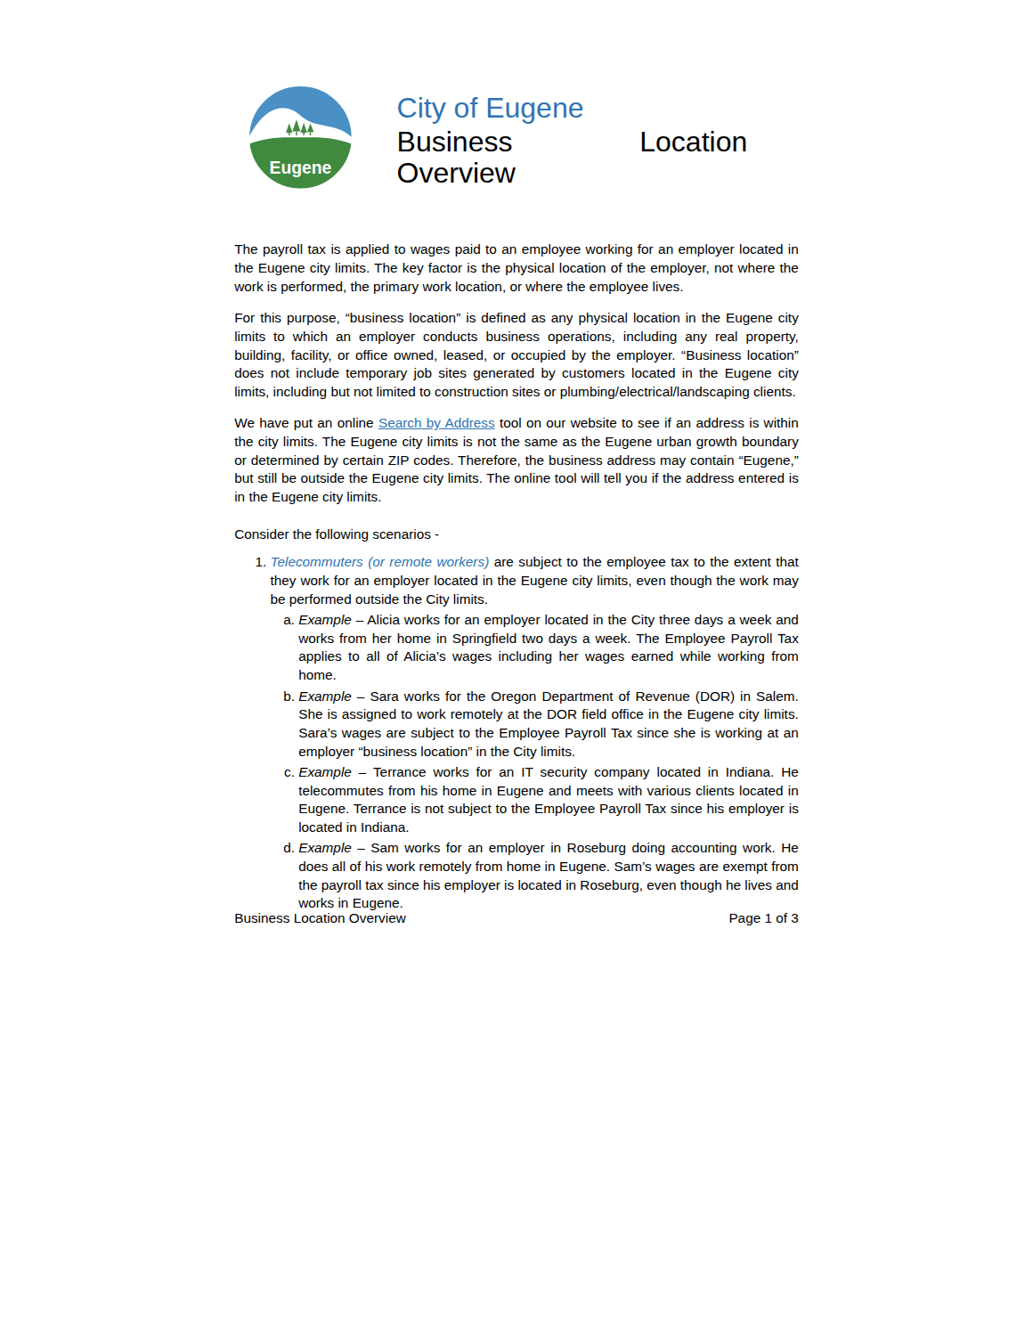Eugene
City of Eugene
Business Location Overview
The payroll tax is applied to wages paid to an employee working for an employer located in the Eugene city limits. The key factor is the physical location of the employer, not where the work is performed, the primary work location, or where the employee lives.
For this purpose, “business location” is defined as any physical location in the Eugene city limits to which an employer conducts business operations, including any real property, building, facility, or office owned, leased, or occupied by the employer. “Business location” does not include temporary job sites generated by customers located in the Eugene city limits, including but not limited to construction sites or plumbing/electrical/landscaping clients.
We have put an online Search by Address tool on our website to see if an address is within the city limits. The Eugene city limits is not the same as the Eugene urban growth boundary or determined by certain ZIP codes. Therefore, the business address may contain “Eugene,” but still be outside the Eugene city limits. The online tool will tell you if the address entered is in the Eugene city limits.
Consider the following scenarios -
Telecommuters (or remote workers) are subject to the employee tax to the extent that they work for an employer located in the Eugene city limits, even though the work may be performed outside the City limits.
Example – Alicia works for an employer located in the City three days a week and works from her home in Springfield two days a week. The Employee Payroll Tax applies to all of Alicia’s wages including her wages earned while working from home.
Example – Sara works for the Oregon Department of Revenue (DOR) in Salem. She is assigned to work remotely at the DOR field office in the Eugene city limits. Sara’s wages are subject to the Employee Payroll Tax since she is working at an employer “business location” in the City limits.
Example – Terrance works for an IT security company located in Indiana. He telecommutes from his home in Eugene and meets with various clients located in Eugene. Terrance is not subject to the Employee Payroll Tax since his employer is located in Indiana.
Example – Sam works for an employer in Roseburg doing accounting work. He does all of his work remotely from home in Eugene. Sam’s wages are exempt from the payroll tax since his employer is located in Roseburg, even though he lives and works in Eugene.
Business Location Overview Page 1 of 3